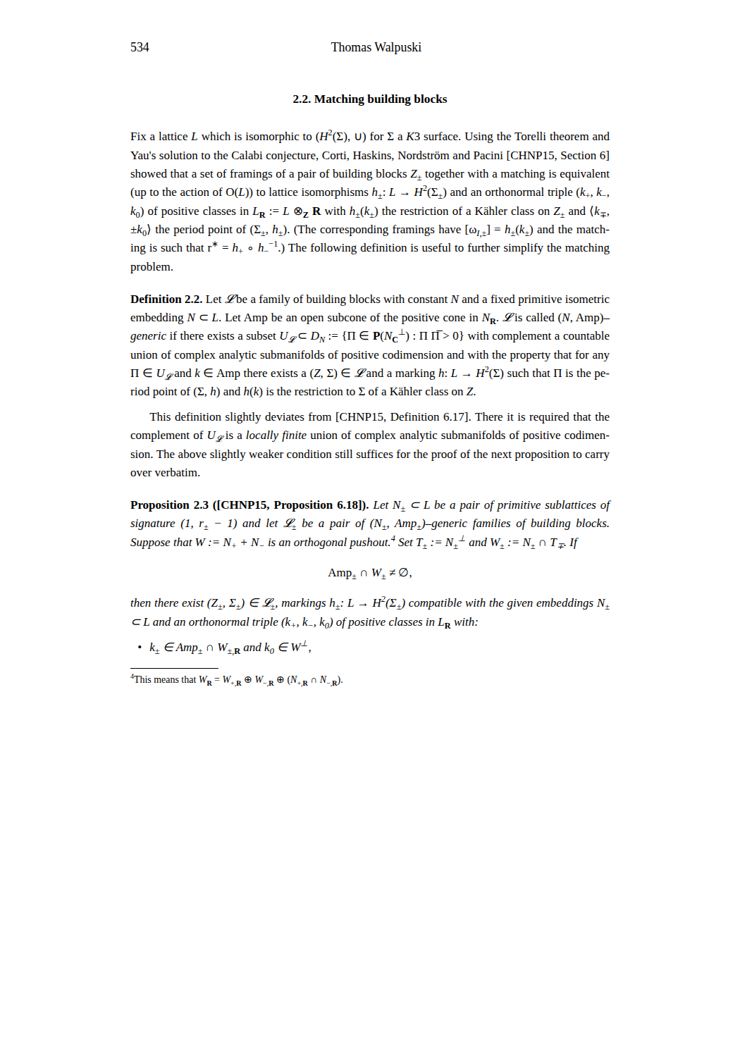534 Thomas Walpuski
2.2. Matching building blocks
Fix a lattice L which is isomorphic to (H2(Σ), ∪) for Σ a K3 surface. Using the Torelli theorem and Yau's solution to the Calabi conjecture, Corti, Haskins, Nordström and Pacini [CHNP15, Section 6] showed that a set of framings of a pair of building blocks Z± together with a matching is equivalent (up to the action of O(L)) to lattice isomorphisms h±: L → H2(Σ±) and an orthonormal triple (k+, k−, k0) of positive classes in LR := L ⊗Z R with h±(k±) the restriction of a Kähler class on Z± and ⟨k∓, ±k0⟩ the period point of (Σ±, h±). (The corresponding framings have [ωI,±] = h±(k±) and the matching is such that r∗ = h+ ∘ h−−1.) The following definition is useful to further simplify the matching problem.
Definition 2.2. Let 𝓛 be a family of building blocks with constant N and a fixed primitive isometric embedding N ⊂ L. Let Amp be an open subcone of the positive cone in NR. 𝓛 is called (N, Amp)–generic if there exists a subset U𝓛 ⊂ DN := {Π ∈ P(NC⊥) : Π Π̅ > 0} with complement a countable union of complex analytic submanifolds of positive codimension and with the property that for any Π ∈ U𝓛 and k ∈ Amp there exists a (Z, Σ) ∈ 𝓛 and a marking h: L → H2(Σ) such that Π is the period point of (Σ, h) and h(k) is the restriction to Σ of a Kähler class on Z.
This definition slightly deviates from [CHNP15, Definition 6.17]. There it is required that the complement of U𝓛 is a locally finite union of complex analytic submanifolds of positive codimension. The above slightly weaker condition still suffices for the proof of the next proposition to carry over verbatim.
Proposition 2.3 ([CHNP15, Proposition 6.18]). Let N± ⊂ L be a pair of primitive sublattices of signature (1, r± − 1) and let 𝓛± be a pair of (N±, Amp±)–generic families of building blocks. Suppose that W := N+ + N− is an orthogonal pushout.4 Set T± := N±⊥ and W± := N± ∩ T∓. If
Amp± ∩ W± ≠ ∅,
then there exist (Z±, Σ±) ∈ 𝓛±, markings h±: L → H2(Σ±) compatible with the given embeddings N± ⊂ L and an orthonormal triple (k+, k−, k0) of positive classes in LR with:
k± ∈ Amp± ∩ W±,R and k0 ∈ W⊥,
4This means that WR = W+,R ⊕ W−,R ⊕ (N+,R ∩ N−,R).